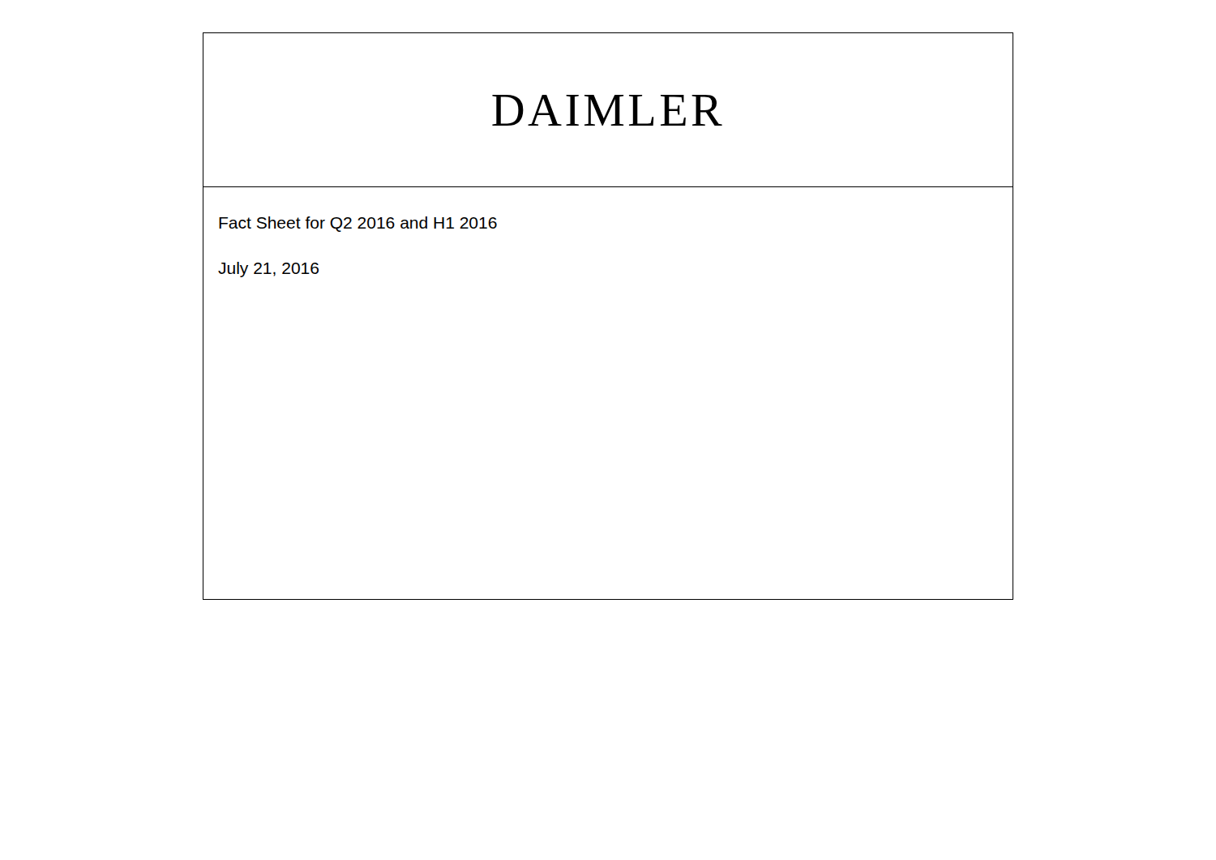Daimler
Fact Sheet for Q2 2016 and H1 2016
July 21, 2016